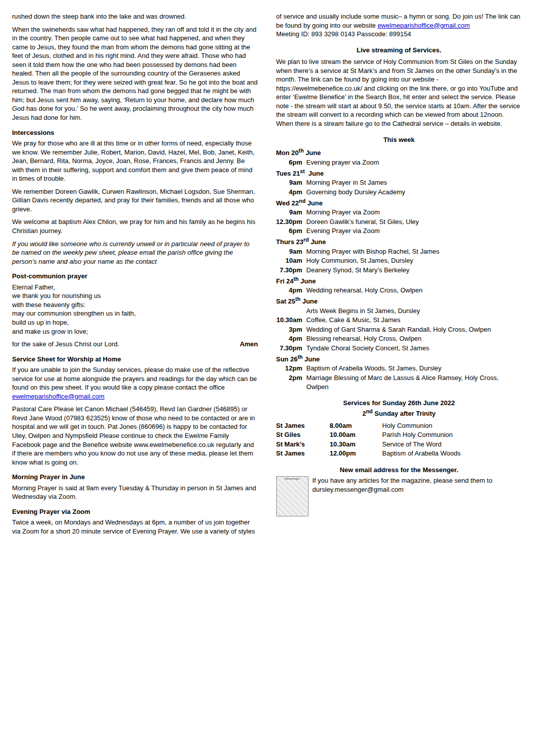rushed down the steep bank into the lake and was drowned.
When the swineherds saw what had happened, they ran off and told it in the city and in the country. Then people came out to see what had happened, and when they came to Jesus, they found the man from whom the demons had gone sitting at the feet of Jesus, clothed and in his right mind. And they were afraid. Those who had seen it told them how the one who had been possessed by demons had been healed. Then all the people of the surrounding country of the Gerasenes asked Jesus to leave them; for they were seized with great fear. So he got into the boat and returned. The man from whom the demons had gone begged that he might be with him; but Jesus sent him away, saying, ‘Return to your home, and declare how much God has done for you.’ So he went away, proclaiming throughout the city how much Jesus had done for him.
Intercessions
We pray for those who are ill at this time or in other forms of need, especially those we know. We remember Julie, Robert, Marion, David, Hazel, Mel, Bob, Janet, Keith, Jean, Bernard, Rita, Norma, Joyce, Joan, Rose, Frances, Francis and Jenny. Be with them in their suffering, support and comfort them and give them peace of mind in times of trouble.
We remember Doreen Gawlik, Curwen Rawlinson, Michael Logsdon, Sue Sherman, Gillian Davis recently departed, and pray for their families, friends and all those who grieve.
We welcome at baptism Alex Chilon, we pray for him and his family as he begins his Christian journey.
If you would like someone who is currently unwell or in particular need of prayer to be named on the weekly pew sheet, please email the parish office giving the person’s name and also your name as the contact
Post-communion prayer
Eternal Father,
we thank you for nourishing us
with these heavenly gifts:
may our communion strengthen us in faith,
build us up in hope,
and make us grow in love;
for the sake of Jesus Christ our Lord. Amen
Service Sheet for Worship at Home
If you are unable to join the Sunday services, please do make use of the reflective service for use at home alongside the prayers and readings for the day which can be found on this pew sheet. If you would like a copy please contact the office ewelmeparishoffice@gmail.com
Pastoral Care Please let Canon Michael (546459), Revd Ian Gardner (546895) or Revd Jane Wood (07983 623525) know of those who need to be contacted or are in hospital and we will get in touch. Pat Jones (860696) is happy to be contacted for Uley, Owlpen and Nympsfield Please continue to check the Ewelme Family Facebook page and the Benefice website www.ewelmebenefice.co.uk regularly and if there are members who you know do not use any of these media, please let them know what is going on.
Morning Prayer in June
Morning Prayer is said at 9am every Tuesday & Thursday in person in St James and Wednesday via Zoom.
Evening Prayer via Zoom
Twice a week, on Mondays and Wednesdays at 6pm, a number of us join together via Zoom for a short 20 minute service of Evening Prayer. We use a variety of styles of service and usually include some music– a hymn or song. Do join us! The link can be found by going into our website ewelmeparishoffice@gmail.com
Meeting ID: 893 3298 0143 Passcode: 899154
Live streaming of Services.
We plan to live stream the service of Holy Communion from St Giles on the Sunday when there’s a service at St Mark’s and from St James on the other Sunday’s in the month. The link can be found by going into our website - https://ewelmebenefice.co.uk/ and clicking on the link there, or go into YouTube and enter ‘Ewelme Benefice’ in the Search Box, hit enter and select the service. Please note - the stream will start at about 9.50, the service starts at 10am. After the service the stream will convert to a recording which can be viewed from about 12noon. When there is a stream failure go to the Cathedral service – details in website.
This week
| Mon 20 th June |
| 6pm | Evening prayer via Zoom |
| Tues 21 st June |
| 9am | Morning Prayer in St James |
| 4pm | Governing body Dursley Academy |
| Wed 22 nd June |
| 9am | Morning Prayer via Zoom |
| 12.30pm | Doreen Gawlik’s funeral, St Giles, Uley |
| 6pm | Evening Prayer via Zoom |
| Thurs 23 rd June |
| 9am | Morning Prayer with Bishop Rachel, St James |
| 10am | Holy Communion, St James, Dursley |
| 7.30pm | Deanery Synod, St Mary’s Berkeley |
| Fri 24 th June |
| 4pm | Wedding rehearsal, Holy Cross, Owlpen |
| Sat 25 th June |
| | Arts Week Begins in St James, Dursley |
| 10.30am | Coffee, Cake & Music, St James |
| 3pm | Wedding of Gant Sharma & Sarah Randall, Holy Cross, Owlpen |
| 4pm | Blessing rehearsal, Holy Cross, Owlpen |
| 7.30pm | Tyndale Choral Society Concert, St James |
| Sun 26 th June |
| 12pm | Baptism of Arabella Woods, St James, Dursley |
| 2pm | Marriage Blessing of Marc de Lassus & Alice Ramsey, Holy Cross, Owlpen |
Services for Sunday 26th June 2022
2nd Sunday after Trinity
| St James | 8.00am | Holy Communion |
| St Giles | 10.00am | Parish Holy Communion |
| St Mark’s | 10.30am | Service of The Word |
| St James | 12.00pm | Baptism of Arabella Woods |
New email address for the Messenger.
Messenger
If you have any articles for the magazine, please send them to dursley.messenger@gmail.com